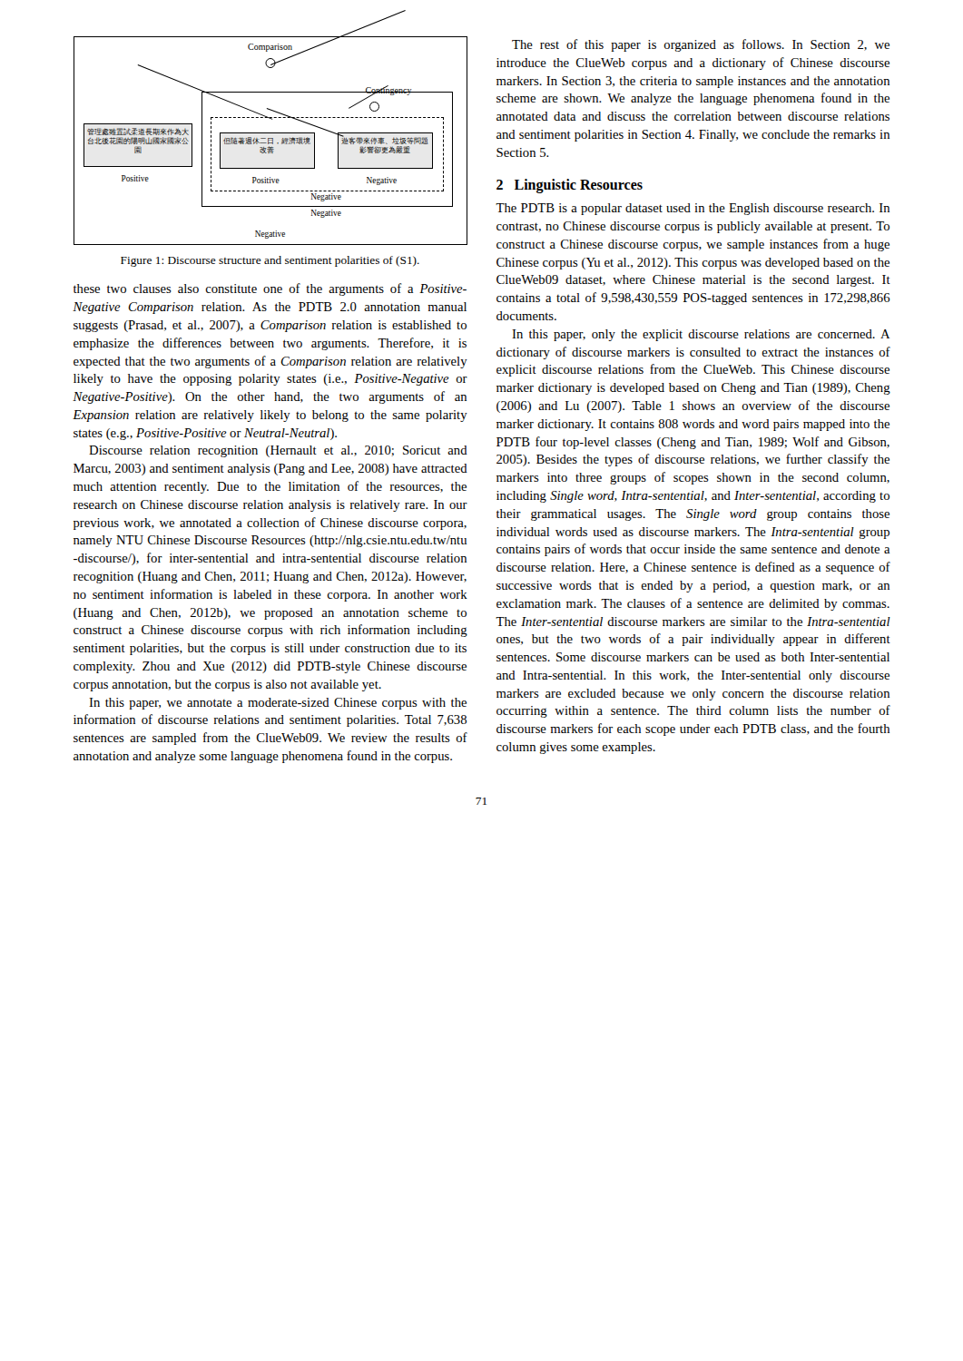Comparison
Contingency
Negative
Negative
管理處雖置試柔道長期來作為大台北後花園的陽明山國家國家公園
但隨著週休二日，經濟環境改善
遊客帶來停車、垃圾等問題影響卻更為嚴重
Positive
Positive
Negative
Negative
Figure 1: Discourse structure and sentiment polarities of (S1).
these two clauses also constitute one of the arguments of a Positive-Negative Comparison relation. As the PDTB 2.0 annotation manual suggests (Prasad, et al., 2007), a Comparison relation is established to emphasize the differences between two arguments. Therefore, it is expected that the two arguments of a Comparison relation are relatively likely to have the opposing polarity states (i.e., Positive-Negative or Negative-Positive). On the other hand, the two arguments of an Expansion relation are relatively likely to belong to the same polarity states (e.g., Positive-Positive or Neutral-Neutral).
Discourse relation recognition (Hernault et al., 2010; Soricut and Marcu, 2003) and sentiment analysis (Pang and Lee, 2008) have attracted much attention recently. Due to the limitation of the resources, the research on Chinese discourse relation analysis is relatively rare. In our previous work, we annotated a collection of Chinese discourse corpora, namely NTU Chinese Discourse Resources (http://nlg.csie.ntu.edu.tw/ntu-discourse/), for inter-sentential and intra-sentential discourse relation recognition (Huang and Chen, 2011; Huang and Chen, 2012a). However, no sentiment information is labeled in these corpora. In another work (Huang and Chen, 2012b), we proposed an annotation scheme to construct a Chinese discourse corpus with rich information including sentiment polarities, but the corpus is still under construction due to its complexity. Zhou and Xue (2012) did PDTB-style Chinese discourse corpus annotation, but the corpus is also not available yet.
In this paper, we annotate a moderate-sized Chinese corpus with the information of discourse relations and sentiment polarities. Total 7,638 sentences are sampled from the ClueWeb09. We review the results of annotation and analyze some language phenomena found in the corpus.
The rest of this paper is organized as follows. In Section 2, we introduce the ClueWeb corpus and a dictionary of Chinese discourse markers. In Section 3, the criteria to sample instances and the annotation scheme are shown. We analyze the language phenomena found in the annotated data and discuss the correlation between discourse relations and sentiment polarities in Section 4. Finally, we conclude the remarks in Section 5.
2 Linguistic Resources
The PDTB is a popular dataset used in the English discourse research. In contrast, no Chinese discourse corpus is publicly available at present. To construct a Chinese discourse corpus, we sample instances from a huge Chinese corpus (Yu et al., 2012). This corpus was developed based on the ClueWeb09 dataset, where Chinese material is the second largest. It contains a total of 9,598,430,559 POS-tagged sentences in 172,298,866 documents.
In this paper, only the explicit discourse relations are concerned. A dictionary of discourse markers is consulted to extract the instances of explicit discourse relations from the ClueWeb. This Chinese discourse marker dictionary is developed based on Cheng and Tian (1989), Cheng (2006) and Lu (2007). Table 1 shows an overview of the discourse marker dictionary. It contains 808 words and word pairs mapped into the PDTB four top-level classes (Cheng and Tian, 1989; Wolf and Gibson, 2005). Besides the types of discourse relations, we further classify the markers into three groups of scopes shown in the second column, including Single word, Intra-sentential, and Inter-sentential, according to their grammatical usages. The Single word group contains those individual words used as discourse markers. The Intra-sentential group contains pairs of words that occur inside the same sentence and denote a discourse relation. Here, a Chinese sentence is defined as a sequence of successive words that is ended by a period, a question mark, or an exclamation mark. The clauses of a sentence are delimited by commas. The Inter-sentential discourse markers are similar to the Intra-sentential ones, but the two words of a pair individually appear in different sentences. Some discourse markers can be used as both Inter-sentential and Intra-sentential. In this work, the Inter-sentential only discourse markers are excluded because we only concern the discourse relation occurring within a sentence. The third column lists the number of discourse markers for each scope under each PDTB class, and the fourth column gives some examples.
71